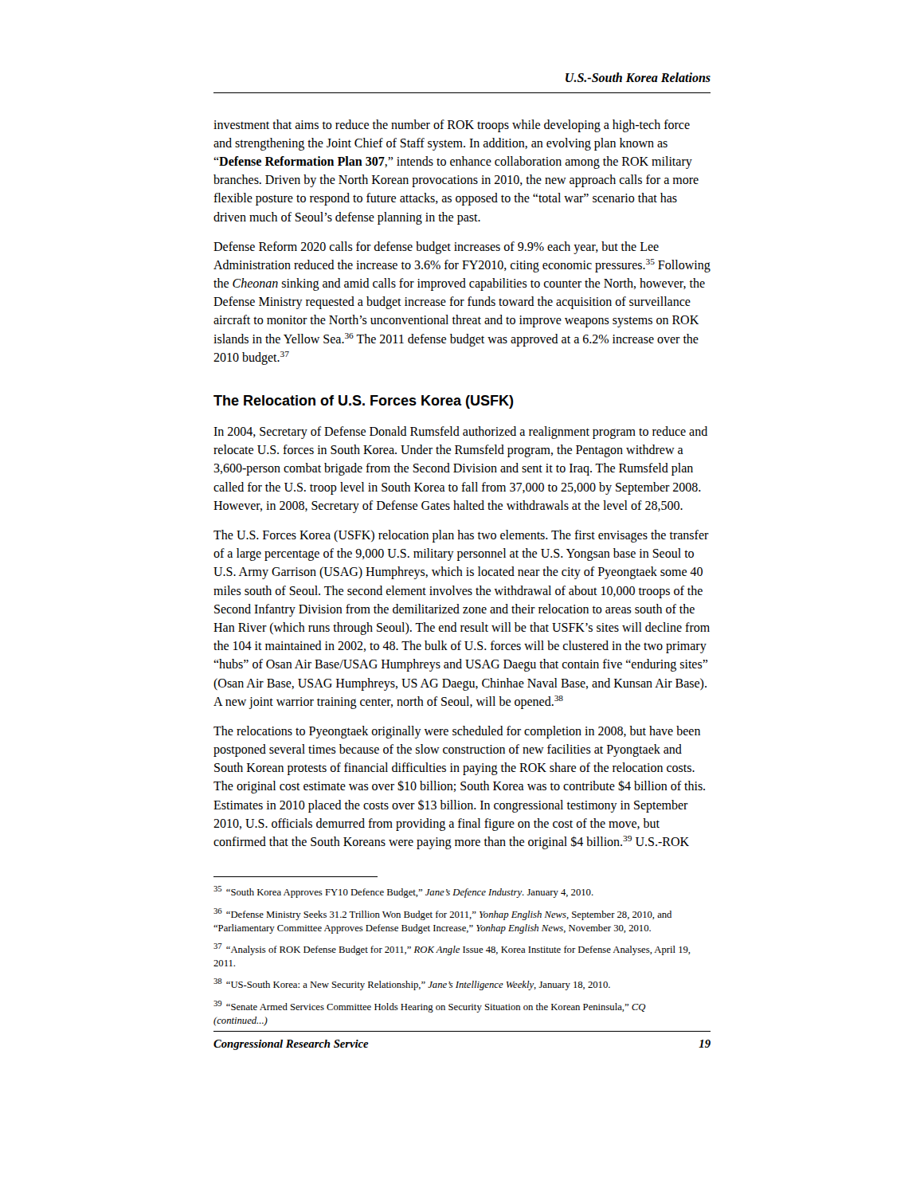U.S.-South Korea Relations
investment that aims to reduce the number of ROK troops while developing a high-tech force and strengthening the Joint Chief of Staff system. In addition, an evolving plan known as “Defense Reformation Plan 307,” intends to enhance collaboration among the ROK military branches. Driven by the North Korean provocations in 2010, the new approach calls for a more flexible posture to respond to future attacks, as opposed to the “total war” scenario that has driven much of Seoul’s defense planning in the past.
Defense Reform 2020 calls for defense budget increases of 9.9% each year, but the Lee Administration reduced the increase to 3.6% for FY2010, citing economic pressures.35 Following the Cheonan sinking and amid calls for improved capabilities to counter the North, however, the Defense Ministry requested a budget increase for funds toward the acquisition of surveillance aircraft to monitor the North’s unconventional threat and to improve weapons systems on ROK islands in the Yellow Sea.36 The 2011 defense budget was approved at a 6.2% increase over the 2010 budget.37
The Relocation of U.S. Forces Korea (USFK)
In 2004, Secretary of Defense Donald Rumsfeld authorized a realignment program to reduce and relocate U.S. forces in South Korea. Under the Rumsfeld program, the Pentagon withdrew a 3,600-person combat brigade from the Second Division and sent it to Iraq. The Rumsfeld plan called for the U.S. troop level in South Korea to fall from 37,000 to 25,000 by September 2008. However, in 2008, Secretary of Defense Gates halted the withdrawals at the level of 28,500.
The U.S. Forces Korea (USFK) relocation plan has two elements. The first envisages the transfer of a large percentage of the 9,000 U.S. military personnel at the U.S. Yongsan base in Seoul to U.S. Army Garrison (USAG) Humphreys, which is located near the city of Pyeongtaek some 40 miles south of Seoul. The second element involves the withdrawal of about 10,000 troops of the Second Infantry Division from the demilitarized zone and their relocation to areas south of the Han River (which runs through Seoul). The end result will be that USFK’s sites will decline from the 104 it maintained in 2002, to 48. The bulk of U.S. forces will be clustered in the two primary “hubs” of Osan Air Base/USAG Humphreys and USAG Daegu that contain five “enduring sites” (Osan Air Base, USAG Humphreys, US AG Daegu, Chinhae Naval Base, and Kunsan Air Base). A new joint warrior training center, north of Seoul, will be opened.38
The relocations to Pyeongtaek originally were scheduled for completion in 2008, but have been postponed several times because of the slow construction of new facilities at Pyongtaek and South Korean protests of financial difficulties in paying the ROK share of the relocation costs. The original cost estimate was over $10 billion; South Korea was to contribute $4 billion of this. Estimates in 2010 placed the costs over $13 billion. In congressional testimony in September 2010, U.S. officials demurred from providing a final figure on the cost of the move, but confirmed that the South Koreans were paying more than the original $4 billion.39 U.S.-ROK
35 “South Korea Approves FY10 Defence Budget,” Jane’s Defence Industry. January 4, 2010.
36 “Defense Ministry Seeks 31.2 Trillion Won Budget for 2011,” Yonhap English News, September 28, 2010, and “Parliamentary Committee Approves Defense Budget Increase,” Yonhap English News, November 30, 2010.
37 “Analysis of ROK Defense Budget for 2011,” ROK Angle Issue 48, Korea Institute for Defense Analyses, April 19, 2011.
38 “US-South Korea: a New Security Relationship,” Jane’s Intelligence Weekly, January 18, 2010.
39 “Senate Armed Services Committee Holds Hearing on Security Situation on the Korean Peninsula,” CQ
(continued...)
Congressional Research Service 19